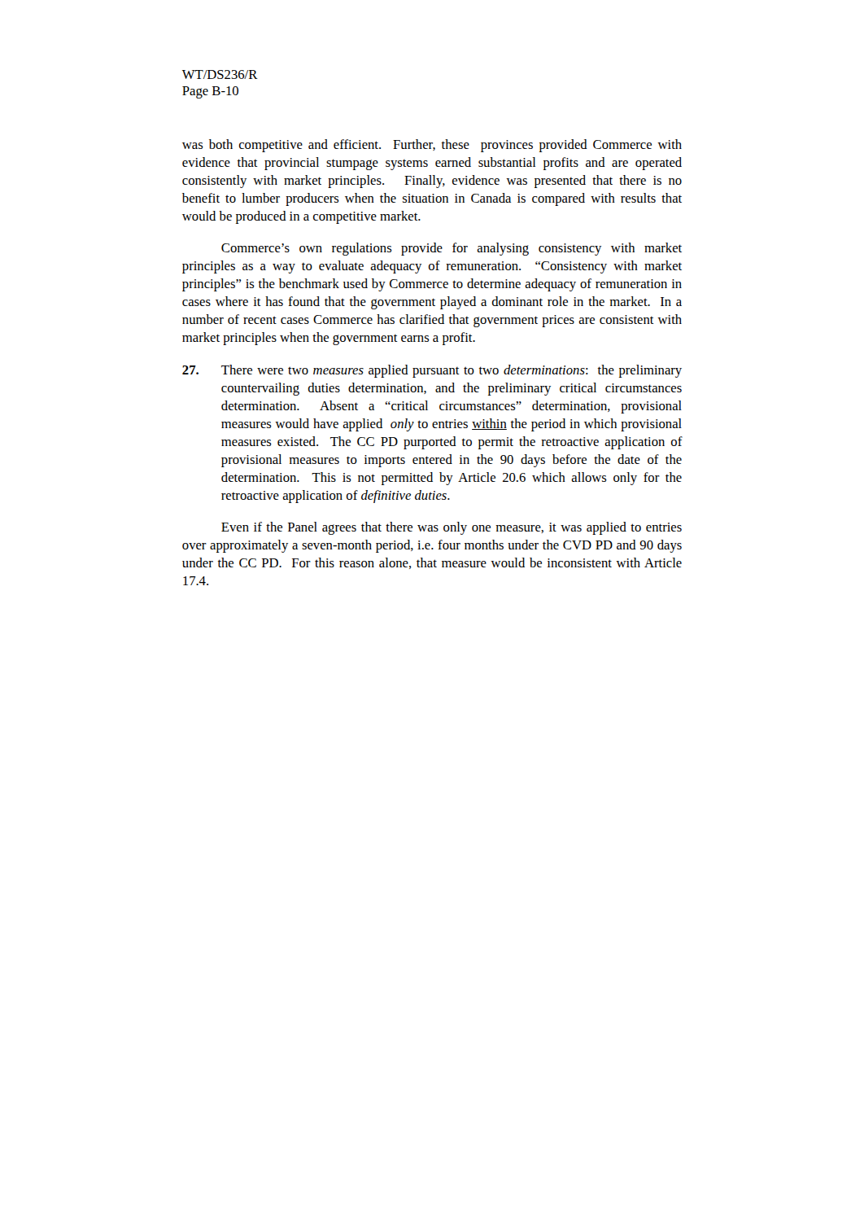WT/DS236/R
Page B-10
was both competitive and efficient. Further, these provinces provided Commerce with evidence that provincial stumpage systems earned substantial profits and are operated consistently with market principles. Finally, evidence was presented that there is no benefit to lumber producers when the situation in Canada is compared with results that would be produced in a competitive market.
Commerce’s own regulations provide for analysing consistency with market principles as a way to evaluate adequacy of remuneration. “Consistency with market principles” is the benchmark used by Commerce to determine adequacy of remuneration in cases where it has found that the government played a dominant role in the market. In a number of recent cases Commerce has clarified that government prices are consistent with market principles when the government earns a profit.
27.
There were two measures applied pursuant to two determinations: the preliminary countervailing duties determination, and the preliminary critical circumstances determination. Absent a “critical circumstances” determination, provisional measures would have applied only to entries within the period in which provisional measures existed. The CC PD purported to permit the retroactive application of provisional measures to imports entered in the 90 days before the date of the determination. This is not permitted by Article 20.6 which allows only for the retroactive application of definitive duties.
Even if the Panel agrees that there was only one measure, it was applied to entries over approximately a seven-month period, i.e. four months under the CVD PD and 90 days under the CC PD. For this reason alone, that measure would be inconsistent with Article 17.4.